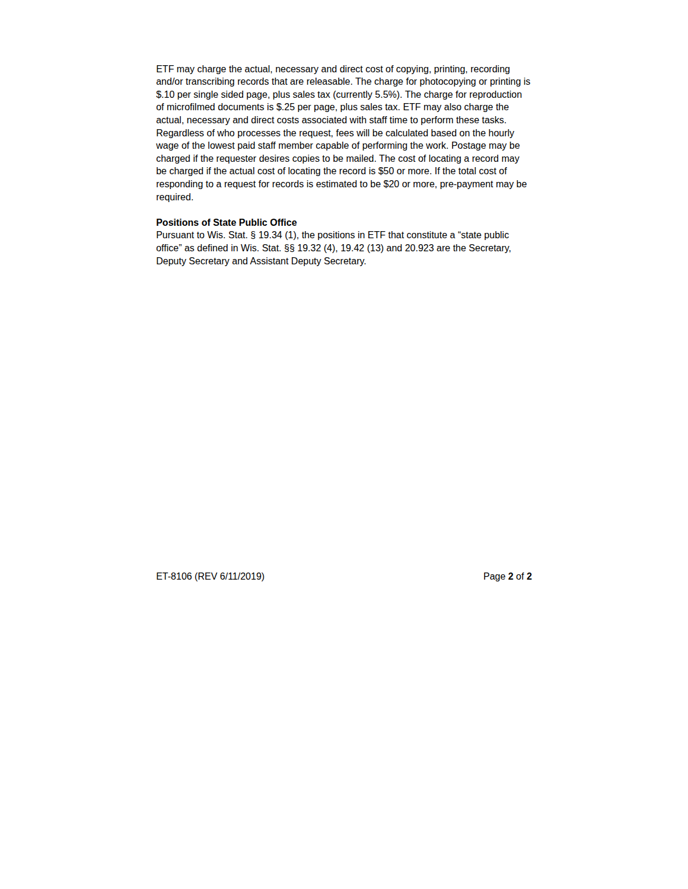ETF may charge the actual, necessary and direct cost of copying, printing, recording and/or transcribing records that are releasable. The charge for photocopying or printing is $.10 per single sided page, plus sales tax (currently 5.5%). The charge for reproduction of microfilmed documents is $.25 per page, plus sales tax. ETF may also charge the actual, necessary and direct costs associated with staff time to perform these tasks. Regardless of who processes the request, fees will be calculated based on the hourly wage of the lowest paid staff member capable of performing the work. Postage may be charged if the requester desires copies to be mailed. The cost of locating a record may be charged if the actual cost of locating the record is $50 or more. If the total cost of responding to a request for records is estimated to be $20 or more, pre-payment may be required.
Positions of State Public Office
Pursuant to Wis. Stat. § 19.34 (1), the positions in ETF that constitute a “state public office” as defined in Wis. Stat. §§ 19.32 (4), 19.42 (13) and 20.923 are the Secretary, Deputy Secretary and Assistant Deputy Secretary.
ET-8106 (REV 6/11/2019)
Page 2 of 2